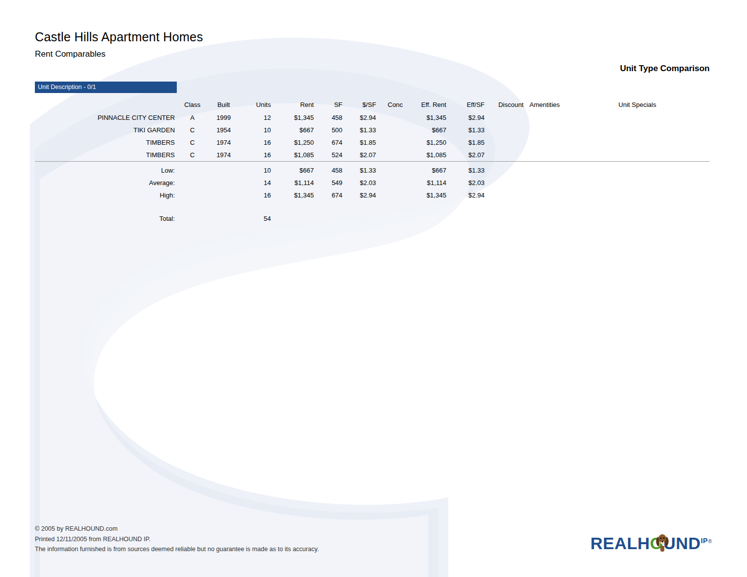Unit Type Comparison
Castle Hills Apartment Homes
Rent Comparables
Unit Description - 0/1
| | Class | Built | Units | Rent | SF | $/SF | Conc | Eff. Rent | Eff/SF | Discount | Amentities | Unit Specials |
| --- | --- | --- | --- | --- | --- | --- | --- | --- | --- | --- | --- | --- |
| PINNACLE CITY CENTER | A | 1999 | 12 | $1,345 | 458 | $2.94 | | $1,345 | $2.94 | | | |
| TIKI GARDEN | C | 1954 | 10 | $667 | 500 | $1.33 | | $667 | $1.33 | | | |
| TIMBERS | C | 1974 | 16 | $1,250 | 674 | $1.85 | | $1,250 | $1.85 | | | |
| TIMBERS | C | 1974 | 16 | $1,085 | 524 | $2.07 | | $1,085 | $2.07 | | | |
| Low: | | | 10 | $667 | 458 | $1.33 | | $667 | $1.33 | | | |
| Average: | | | 14 | $1,114 | 549 | $2.03 | | $1,114 | $2.03 | | | |
| High: | | | 16 | $1,345 | 674 | $2.94 | | $1,345 | $2.94 | | | |
| Total: | | | 54 | | | | | | | | | |
© 2005 by REALHOUND.com
Printed 12/11/2005 from REALHOUND IP.
The information furnished is from sources deemed reliable but no guarantee is made as to its accuracy.
REALHOUNDIP®